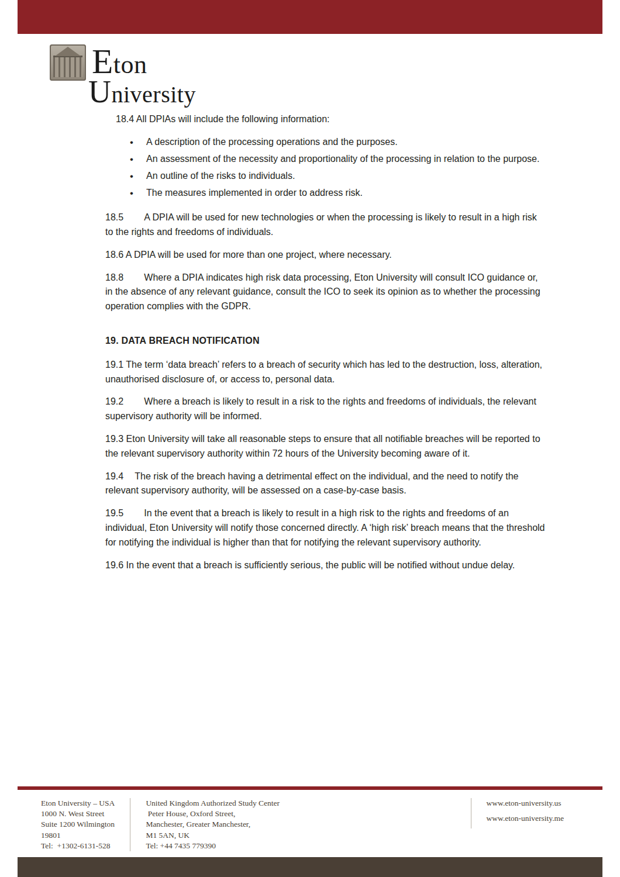Eton University
18.4 All DPIAs will include the following information:
A description of the processing operations and the purposes.
An assessment of the necessity and proportionality of the processing in relation to the purpose.
An outline of the risks to individuals.
The measures implemented in order to address risk.
18.5 A DPIA will be used for new technologies or when the processing is likely to result in a high risk to the rights and freedoms of individuals.
18.6 A DPIA will be used for more than one project, where necessary.
18.8 Where a DPIA indicates high risk data processing, Eton University will consult ICO guidance or, in the absence of any relevant guidance, consult the ICO to seek its opinion as to whether the processing operation complies with the GDPR.
19. DATA BREACH NOTIFICATION
19.1 The term ‘data breach’ refers to a breach of security which has led to the destruction, loss, alteration, unauthorised disclosure of, or access to, personal data.
19.2 Where a breach is likely to result in a risk to the rights and freedoms of individuals, the relevant supervisory authority will be informed.
19.3 Eton University will take all reasonable steps to ensure that all notifiable breaches will be reported to the relevant supervisory authority within 72 hours of the University becoming aware of it.
19.4 The risk of the breach having a detrimental effect on the individual, and the need to notify the relevant supervisory authority, will be assessed on a case-by-case basis.
19.5 In the event that a breach is likely to result in a high risk to the rights and freedoms of an individual, Eton University will notify those concerned directly. A ‘high risk’ breach means that the threshold for notifying the individual is higher than that for notifying the relevant supervisory authority.
19.6 In the event that a breach is sufficiently serious, the public will be notified without undue delay.
Eton University – USA
1000 N. West Street
Suite 1200 Wilmington
19801
Tel: +1302-6131-528
United Kingdom Authorized Study Center
Peter House, Oxford Street,
Manchester, Greater Manchester,
M1 5AN, UK
Tel: +44 7435 779390
www.eton-university.us www.eton-university.me